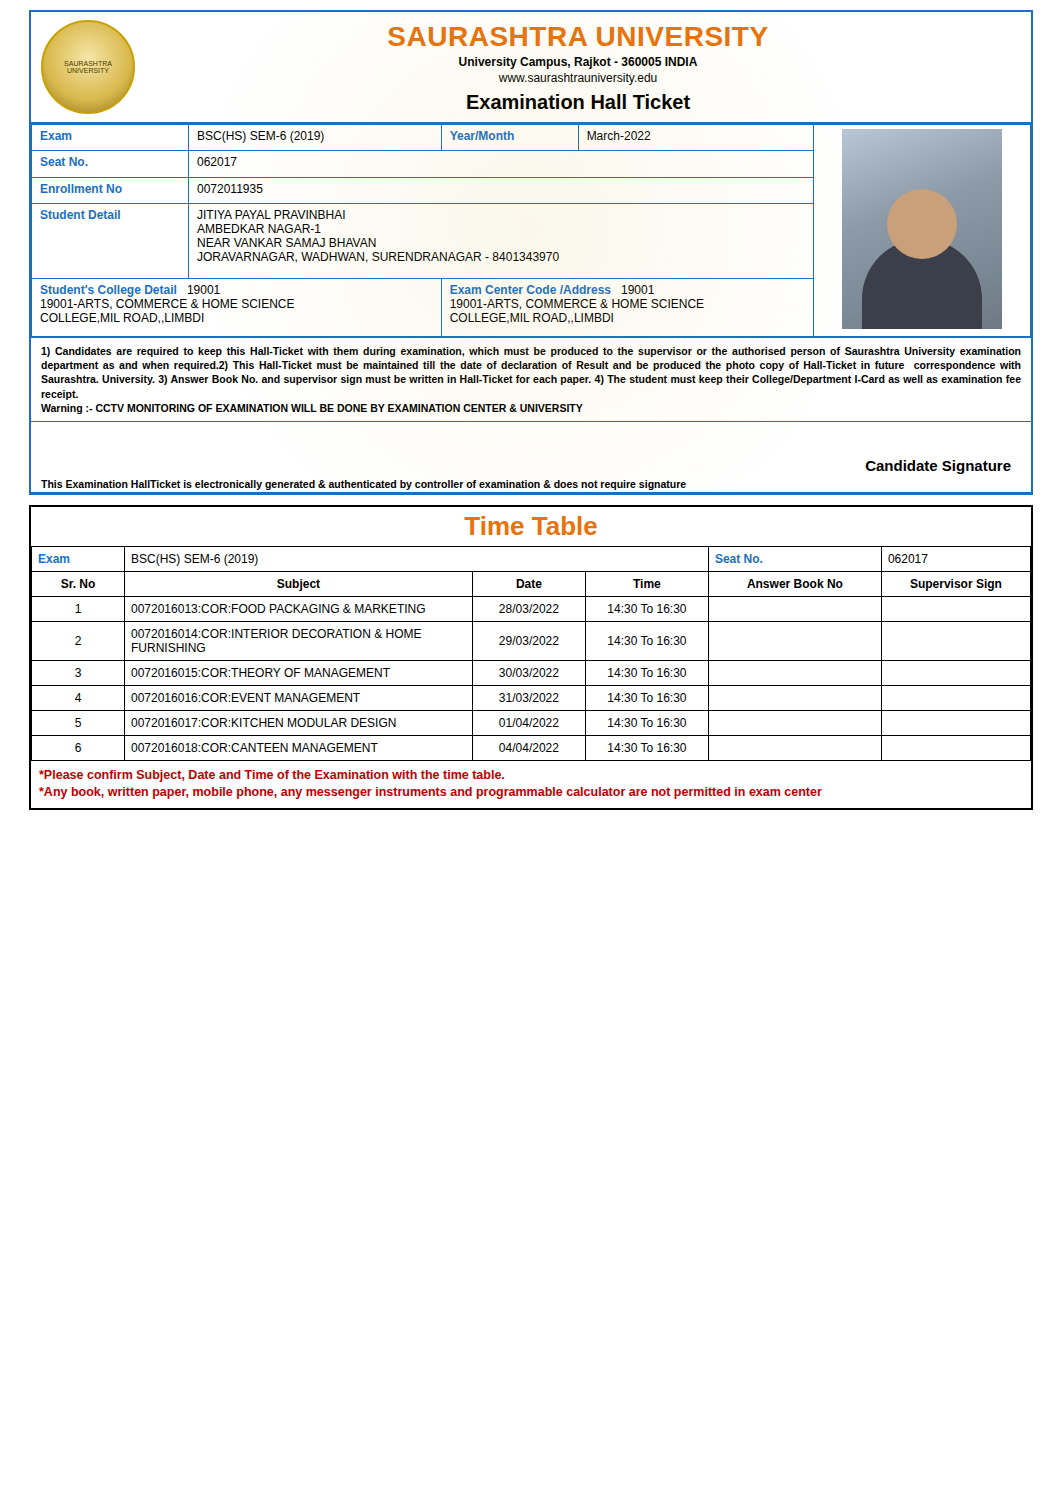SAURASHTRA UNIVERSITY
SAURASHTRA UNIVERSITY
University Campus, Rajkot - 360005 INDIA
www.saurashtrauniversity.edu
Examination Hall Ticket
| Exam | BSC(HS) SEM-6 (2019) | Year/Month | March-2022 | |
| Seat No. | 062017 |
| Enrollment No | 0072011935 |
| Student Detail | JITIYA PAYAL PRAVINBHAI AMBEDKAR NAGAR-1 NEAR VANKAR SAMAJ BHAVAN JORAVARNAGAR, WADHWAN, SURENDRANAGAR - 8401343970 |
| Student's College Detail 19001 19001-ARTS, COMMERCE & HOME SCIENCE COLLEGE,MIL ROAD,,LIMBDI | Exam Center Code /Address 19001 19001-ARTS, COMMERCE & HOME SCIENCE COLLEGE,MIL ROAD,,LIMBDI |
1) Candidates are required to keep this Hall-Ticket with them during examination, which must be produced to the supervisor or the authorised person of Saurashtra University examination department as and when required.2) This Hall-Ticket must be maintained till the date of declaration of Result and be produced the photo copy of Hall-Ticket in future correspondence with Saurashtra. University. 3) Answer Book No. and supervisor sign must be written in Hall-Ticket for each paper. 4) The student must keep their College/Department I-Card as well as examination fee receipt.
Warning :- CCTV MONITORING OF EXAMINATION WILL BE DONE BY EXAMINATION CENTER & UNIVERSITY
Candidate Signature
This Examination HallTicket is electronically generated & authenticated by controller of examination & does not require signature
Time Table
| Exam | BSC(HS) SEM-6 (2019) | Seat No. | 062017 |
| Sr. No | Subject | Date | Time | Answer Book No | Supervisor Sign |
| 1 | 0072016013:COR:FOOD PACKAGING & MARKETING | 28/03/2022 | 14:30 To 16:30 | | |
| 2 | 0072016014:COR:INTERIOR DECORATION & HOME FURNISHING | 29/03/2022 | 14:30 To 16:30 | | |
| 3 | 0072016015:COR:THEORY OF MANAGEMENT | 30/03/2022 | 14:30 To 16:30 | | |
| 4 | 0072016016:COR:EVENT MANAGEMENT | 31/03/2022 | 14:30 To 16:30 | | |
| 5 | 0072016017:COR:KITCHEN MODULAR DESIGN | 01/04/2022 | 14:30 To 16:30 | | |
| 6 | 0072016018:COR:CANTEEN MANAGEMENT | 04/04/2022 | 14:30 To 16:30 | | |
*Please confirm Subject, Date and Time of the Examination with the time table.
*Any book, written paper, mobile phone, any messenger instruments and programmable calculator are not permitted in exam center